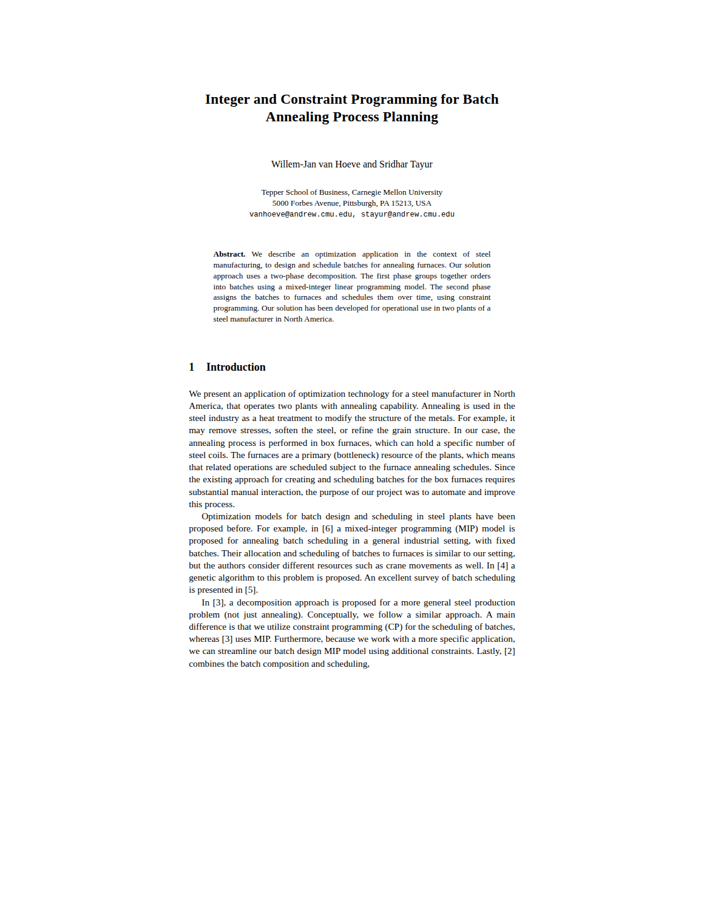Integer and Constraint Programming for Batch
Annealing Process Planning
Willem-Jan van Hoeve and Sridhar Tayur
Tepper School of Business, Carnegie Mellon University
5000 Forbes Avenue, Pittsburgh, PA 15213, USA
vanhoeve@andrew.cmu.edu, stayur@andrew.cmu.edu
Abstract. We describe an optimization application in the context of steel manufacturing, to design and schedule batches for annealing furnaces. Our solution approach uses a two-phase decomposition. The first phase groups together orders into batches using a mixed-integer linear programming model. The second phase assigns the batches to furnaces and schedules them over time, using constraint programming. Our solution has been developed for operational use in two plants of a steel manufacturer in North America.
1 Introduction
We present an application of optimization technology for a steel manufacturer in North America, that operates two plants with annealing capability. Annealing is used in the steel industry as a heat treatment to modify the structure of the metals. For example, it may remove stresses, soften the steel, or refine the grain structure. In our case, the annealing process is performed in box furnaces, which can hold a specific number of steel coils. The furnaces are a primary (bottleneck) resource of the plants, which means that related operations are scheduled subject to the furnace annealing schedules. Since the existing approach for creating and scheduling batches for the box furnaces requires substantial manual interaction, the purpose of our project was to automate and improve this process.
Optimization models for batch design and scheduling in steel plants have been proposed before. For example, in [6] a mixed-integer programming (MIP) model is proposed for annealing batch scheduling in a general industrial setting, with fixed batches. Their allocation and scheduling of batches to furnaces is similar to our setting, but the authors consider different resources such as crane movements as well. In [4] a genetic algorithm to this problem is proposed. An excellent survey of batch scheduling is presented in [5].
In [3], a decomposition approach is proposed for a more general steel production problem (not just annealing). Conceptually, we follow a similar approach. A main difference is that we utilize constraint programming (CP) for the scheduling of batches, whereas [3] uses MIP. Furthermore, because we work with a more specific application, we can streamline our batch design MIP model using additional constraints. Lastly, [2] combines the batch composition and scheduling,